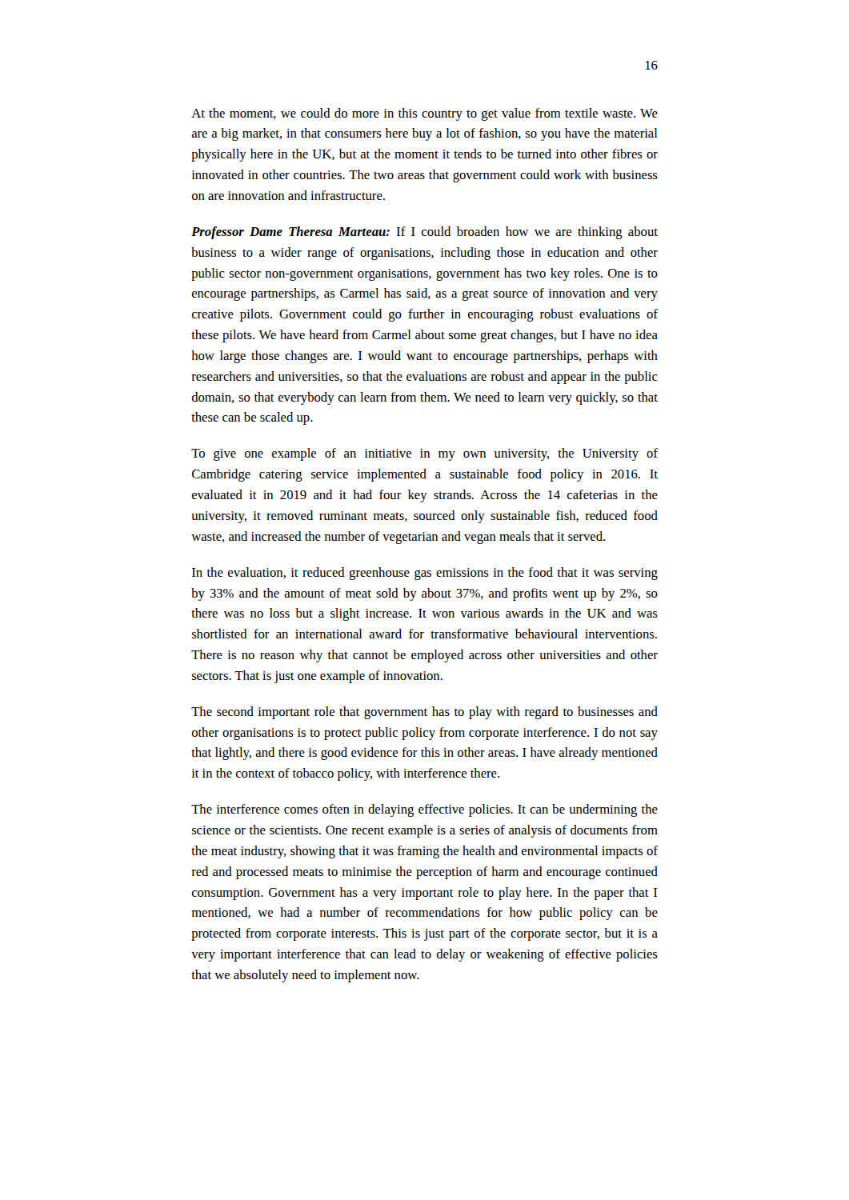16
At the moment, we could do more in this country to get value from textile waste. We are a big market, in that consumers here buy a lot of fashion, so you have the material physically here in the UK, but at the moment it tends to be turned into other fibres or innovated in other countries. The two areas that government could work with business on are innovation and infrastructure.
Professor Dame Theresa Marteau: If I could broaden how we are thinking about business to a wider range of organisations, including those in education and other public sector non-government organisations, government has two key roles. One is to encourage partnerships, as Carmel has said, as a great source of innovation and very creative pilots. Government could go further in encouraging robust evaluations of these pilots. We have heard from Carmel about some great changes, but I have no idea how large those changes are. I would want to encourage partnerships, perhaps with researchers and universities, so that the evaluations are robust and appear in the public domain, so that everybody can learn from them. We need to learn very quickly, so that these can be scaled up.
To give one example of an initiative in my own university, the University of Cambridge catering service implemented a sustainable food policy in 2016. It evaluated it in 2019 and it had four key strands. Across the 14 cafeterias in the university, it removed ruminant meats, sourced only sustainable fish, reduced food waste, and increased the number of vegetarian and vegan meals that it served.
In the evaluation, it reduced greenhouse gas emissions in the food that it was serving by 33% and the amount of meat sold by about 37%, and profits went up by 2%, so there was no loss but a slight increase. It won various awards in the UK and was shortlisted for an international award for transformative behavioural interventions. There is no reason why that cannot be employed across other universities and other sectors. That is just one example of innovation.
The second important role that government has to play with regard to businesses and other organisations is to protect public policy from corporate interference. I do not say that lightly, and there is good evidence for this in other areas. I have already mentioned it in the context of tobacco policy, with interference there.
The interference comes often in delaying effective policies. It can be undermining the science or the scientists. One recent example is a series of analysis of documents from the meat industry, showing that it was framing the health and environmental impacts of red and processed meats to minimise the perception of harm and encourage continued consumption. Government has a very important role to play here. In the paper that I mentioned, we had a number of recommendations for how public policy can be protected from corporate interests. This is just part of the corporate sector, but it is a very important interference that can lead to delay or weakening of effective policies that we absolutely need to implement now.